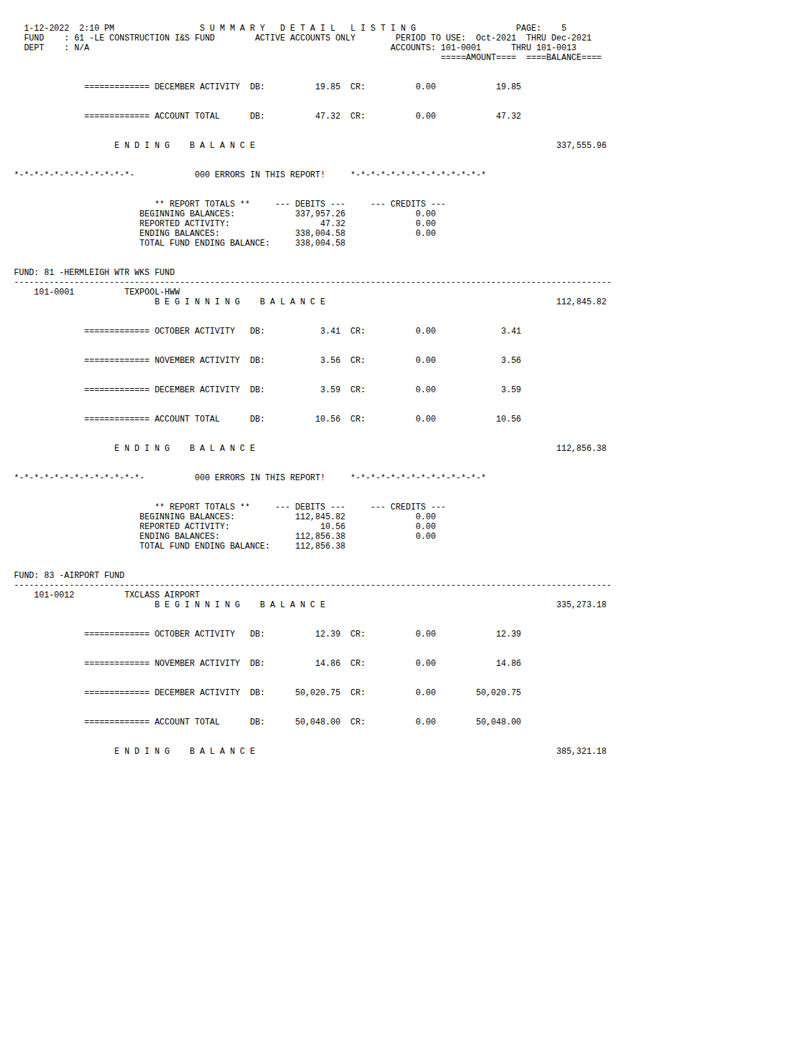1-12-2022 2:10 PM S U M M A R Y D E T A I L L I S T I N G PAGE: 5 FUND : 61 -LE CONSTRUCTION I&S FUND ACTIVE ACCOUNTS ONLY PERIOD TO USE: Oct-2021 THRU Dec-2021 DEPT : N/A ACCOUNTS: 101-0001 THRU 101-0013 =====AMOUNT==== ====BALANCE==== ============= DECEMBER ACTIVITY DB: 19.85 CR: 0.00 19.85 ============= ACCOUNT TOTAL DB: 47.32 CR: 0.00 47.32 E N D I N G B A L A N C E 337,555.96 *-*-*-*-*-*-*-*-*-*-*-*- 000 ERRORS IN THIS REPORT! *-*-*-*-*-*-*-*-*-*-*-*-*-* ** REPORT TOTALS ** --- DEBITS --- --- CREDITS --- BEGINNING BALANCES: 337,957.26 0.00 REPORTED ACTIVITY: 47.32 0.00 ENDING BALANCES: 338,004.58 0.00 TOTAL FUND ENDING BALANCE: 338,004.58 FUND: 81 -HERMLEIGH WTR WKS FUND ----------------------------------------------------------------------------------------------------------------------- 101-0001 TEXPOOL-HWW B E G I N N I N G B A L A N C E 112,845.82 ============= OCTOBER ACTIVITY DB: 3.41 CR: 0.00 3.41 ============= NOVEMBER ACTIVITY DB: 3.56 CR: 0.00 3.56 ============= DECEMBER ACTIVITY DB: 3.59 CR: 0.00 3.59 ============= ACCOUNT TOTAL DB: 10.56 CR: 0.00 10.56 E N D I N G B A L A N C E 112,856.38 *-*-*-*-*-*-*-*-*-*-*-*-*- 000 ERRORS IN THIS REPORT! *-*-*-*-*-*-*-*-*-*-*-*-*-* ** REPORT TOTALS ** --- DEBITS --- --- CREDITS --- BEGINNING BALANCES: 112,845.82 0.00 REPORTED ACTIVITY: 10.56 0.00 ENDING BALANCES: 112,856.38 0.00 TOTAL FUND ENDING BALANCE: 112,856.38 FUND: 83 -AIRPORT FUND ----------------------------------------------------------------------------------------------------------------------- 101-0012 TXCLASS AIRPORT B E G I N N I N G B A L A N C E 335,273.18 ============= OCTOBER ACTIVITY DB: 12.39 CR: 0.00 12.39 ============= NOVEMBER ACTIVITY DB: 14.86 CR: 0.00 14.86 ============= DECEMBER ACTIVITY DB: 50,020.75 CR: 0.00 50,020.75 ============= ACCOUNT TOTAL DB: 50,048.00 CR: 0.00 50,048.00 E N D I N G B A L A N C E 385,321.18